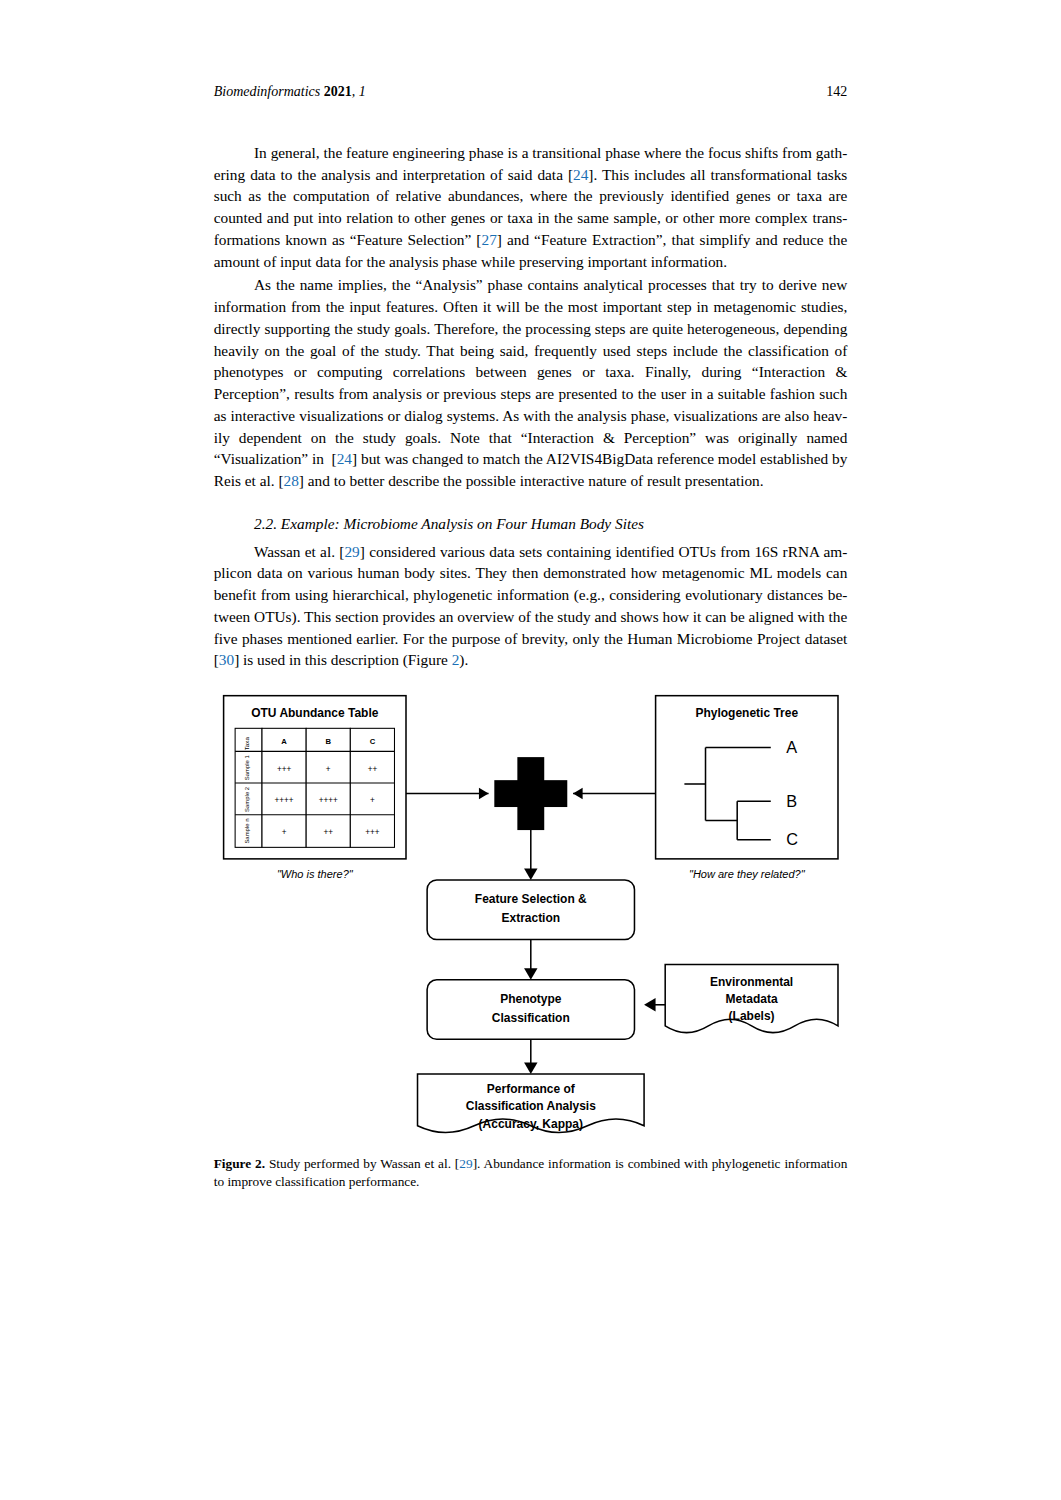Biomedinformatics 2021, 1
142
In general, the feature engineering phase is a transitional phase where the focus shifts from gathering data to the analysis and interpretation of said data [24]. This includes all transformational tasks such as the computation of relative abundances, where the previously identified genes or taxa are counted and put into relation to other genes or taxa in the same sample, or other more complex transformations known as “Feature Selection” [27] and “Feature Extraction”, that simplify and reduce the amount of input data for the analysis phase while preserving important information.
As the name implies, the “Analysis” phase contains analytical processes that try to derive new information from the input features. Often it will be the most important step in metagenomic studies, directly supporting the study goals. Therefore, the processing steps are quite heterogeneous, depending heavily on the goal of the study. That being said, frequently used steps include the classification of phenotypes or computing correlations between genes or taxa. Finally, during “Interaction & Perception”, results from analysis or previous steps are presented to the user in a suitable fashion such as interactive visualizations or dialog systems. As with the analysis phase, visualizations are also heavily dependent on the study goals. Note that “Interaction & Perception” was originally named “Visualization” in [24] but was changed to match the AI2VIS4BigData reference model established by Reis et al. [28] and to better describe the possible interactive nature of result presentation.
2.2. Example: Microbiome Analysis on Four Human Body Sites
Wassan et al. [29] considered various data sets containing identified OTUs from 16S rRNA amplicon data on various human body sites. They then demonstrated how metagenomic ML models can benefit from using hierarchical, phylogenetic information (e.g., considering evolutionary distances between OTUs). This section provides an overview of the study and shows how it can be aligned with the five phases mentioned earlier. For the purpose of brevity, only the Human Microbiome Project dataset [30] is used in this description (Figure 2).
OTU Abundance Table Taxa A B C Sample 1 Sample 2 Sample n +++ + ++ ++++ ++++ + + ++ +++ "Who is there?" Phylogenetic Tree A B C "How are they related?" Feature Selection & Extraction Phenotype Classification Environmental Metadata (Labels) Performance of Classification Analysis (Accuracy, Kappa)
Figure 2. Study performed by Wassan et al. [29]. Abundance information is combined with phylogenetic information to improve classification performance.